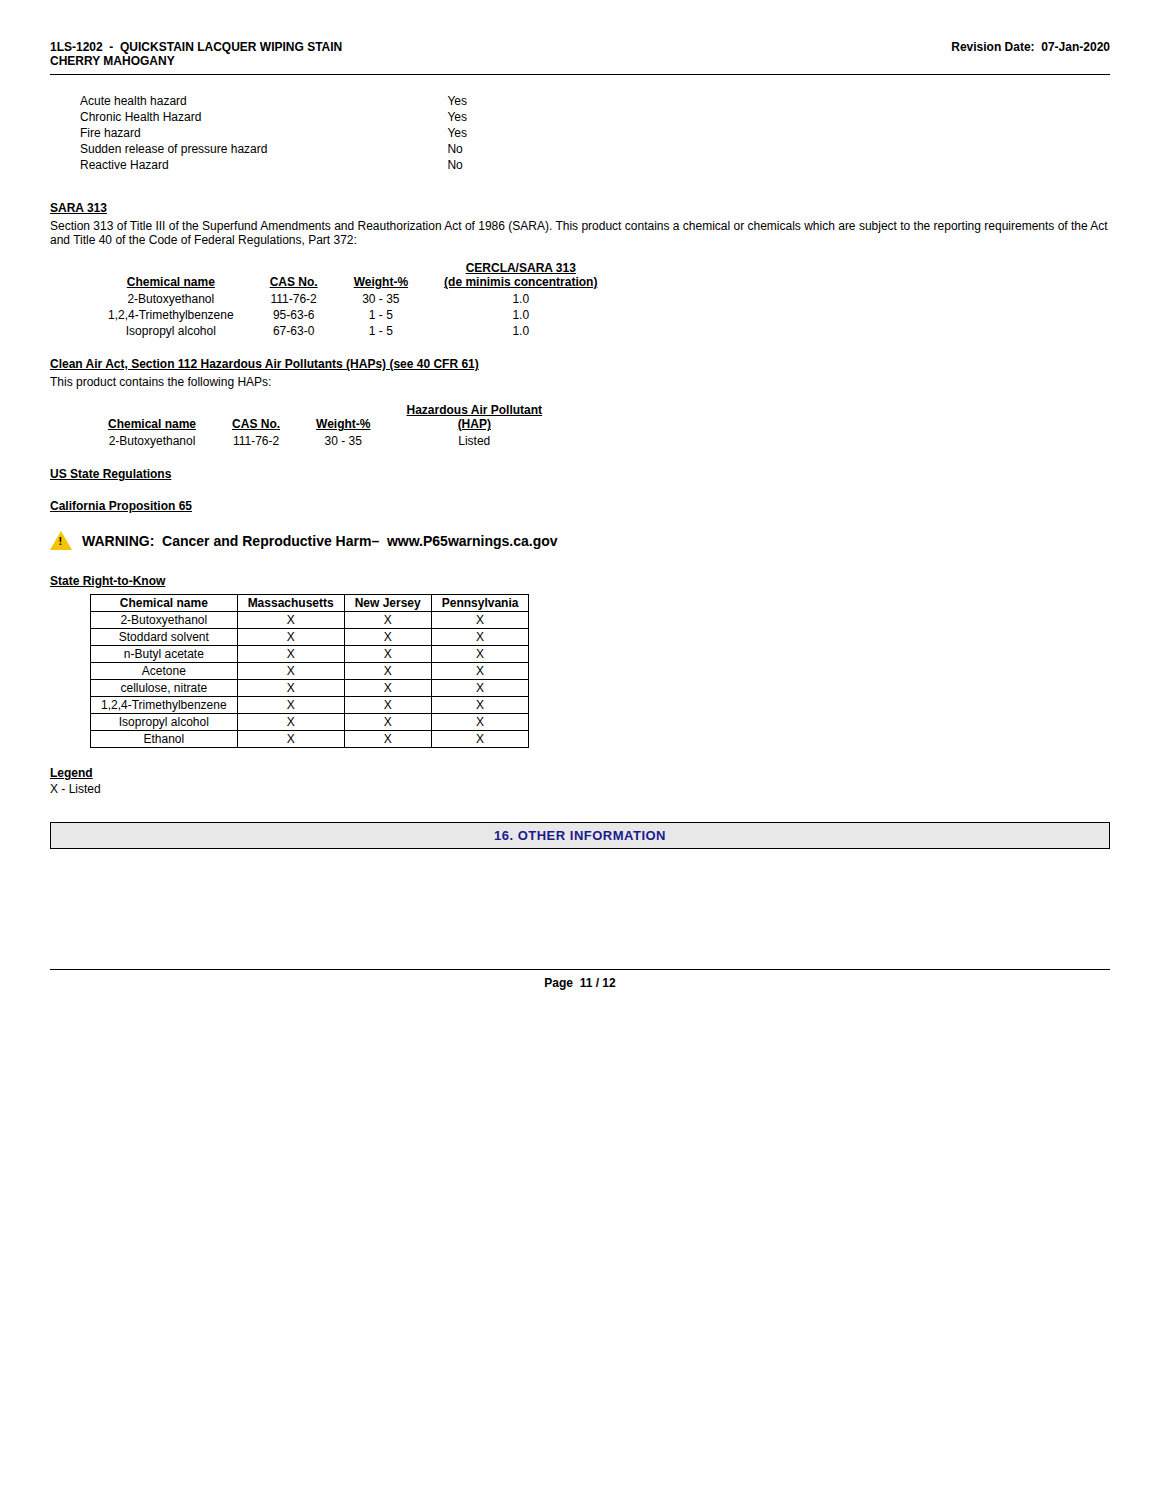1LS-1202 - QUICKSTAIN LACQUER WIPING STAIN
CHERRY MAHOGANY
Revision Date: 07-Jan-2020
| Acute health hazard | Yes |
| Chronic Health Hazard | Yes |
| Fire hazard | Yes |
| Sudden release of pressure hazard | No |
| Reactive Hazard | No |
SARA 313
Section 313 of Title III of the Superfund Amendments and Reauthorization Act of 1986 (SARA). This product contains a chemical or chemicals which are subject to the reporting requirements of the Act and Title 40 of the Code of Federal Regulations, Part 372:
| Chemical name | CAS No. | Weight-% | CERCLA/SARA 313 (de minimis concentration) |
| --- | --- | --- | --- |
| 2-Butoxyethanol | 111-76-2 | 30 - 35 | 1.0 |
| 1,2,4-Trimethylbenzene | 95-63-6 | 1 - 5 | 1.0 |
| Isopropyl alcohol | 67-63-0 | 1 - 5 | 1.0 |
Clean Air Act, Section 112 Hazardous Air Pollutants (HAPs) (see 40 CFR 61)
This product contains the following HAPs:
| Chemical name | CAS No. | Weight-% | Hazardous Air Pollutant (HAP) |
| --- | --- | --- | --- |
| 2-Butoxyethanol | 111-76-2 | 30 - 35 | Listed |
US State Regulations
California Proposition 65
WARNING: Cancer and Reproductive Harm– www.P65warnings.ca.gov
State Right-to-Know
| Chemical name | Massachusetts | New Jersey | Pennsylvania |
| --- | --- | --- | --- |
| 2-Butoxyethanol | X | X | X |
| Stoddard solvent | X | X | X |
| n-Butyl acetate | X | X | X |
| Acetone | X | X | X |
| cellulose, nitrate | X | X | X |
| 1,2,4-Trimethylbenzene | X | X | X |
| Isopropyl alcohol | X | X | X |
| Ethanol | X | X | X |
Legend
X - Listed
16. OTHER INFORMATION
Page 11 / 12